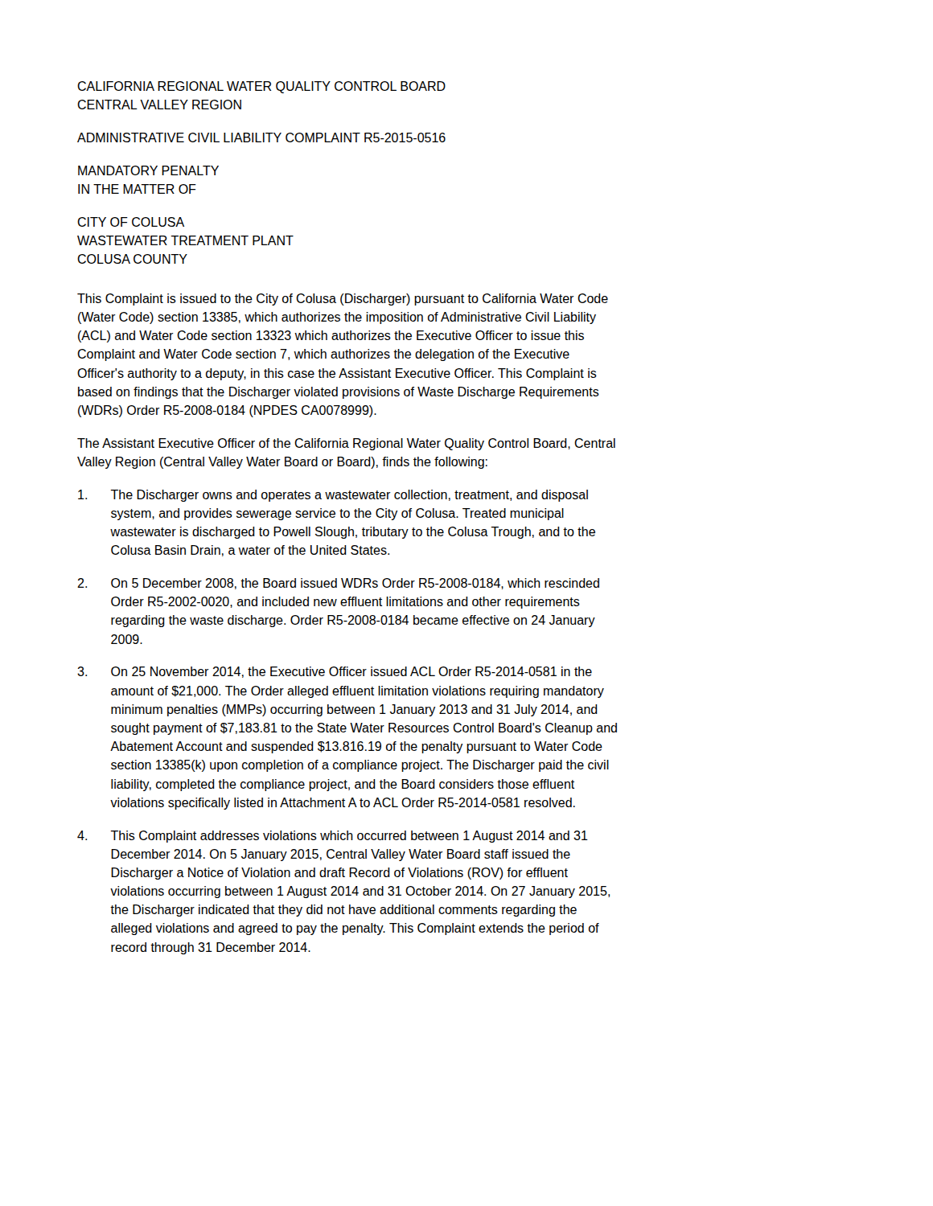CALIFORNIA REGIONAL WATER QUALITY CONTROL BOARD
CENTRAL VALLEY REGION
ADMINISTRATIVE CIVIL LIABILITY COMPLAINT R5-2015-0516
MANDATORY PENALTY
IN THE MATTER OF
CITY OF COLUSA
WASTEWATER TREATMENT PLANT
COLUSA COUNTY
This Complaint is issued to the City of Colusa (Discharger) pursuant to California Water Code (Water Code) section 13385, which authorizes the imposition of Administrative Civil Liability (ACL) and Water Code section 13323 which authorizes the Executive Officer to issue this Complaint and Water Code section 7, which authorizes the delegation of the Executive Officer's authority to a deputy, in this case the Assistant Executive Officer. This Complaint is based on findings that the Discharger violated provisions of Waste Discharge Requirements (WDRs) Order R5-2008-0184 (NPDES CA0078999).
The Assistant Executive Officer of the California Regional Water Quality Control Board, Central Valley Region (Central Valley Water Board or Board), finds the following:
The Discharger owns and operates a wastewater collection, treatment, and disposal system, and provides sewerage service to the City of Colusa. Treated municipal wastewater is discharged to Powell Slough, tributary to the Colusa Trough, and to the Colusa Basin Drain, a water of the United States.
On 5 December 2008, the Board issued WDRs Order R5-2008-0184, which rescinded Order R5-2002-0020, and included new effluent limitations and other requirements regarding the waste discharge. Order R5-2008-0184 became effective on 24 January 2009.
On 25 November 2014, the Executive Officer issued ACL Order R5-2014-0581 in the amount of $21,000. The Order alleged effluent limitation violations requiring mandatory minimum penalties (MMPs) occurring between 1 January 2013 and 31 July 2014, and sought payment of $7,183.81 to the State Water Resources Control Board's Cleanup and Abatement Account and suspended $13.816.19 of the penalty pursuant to Water Code section 13385(k) upon completion of a compliance project. The Discharger paid the civil liability, completed the compliance project, and the Board considers those effluent violations specifically listed in Attachment A to ACL Order R5-2014-0581 resolved.
This Complaint addresses violations which occurred between 1 August 2014 and 31 December 2014. On 5 January 2015, Central Valley Water Board staff issued the Discharger a Notice of Violation and draft Record of Violations (ROV) for effluent violations occurring between 1 August 2014 and 31 October 2014. On 27 January 2015, the Discharger indicated that they did not have additional comments regarding the alleged violations and agreed to pay the penalty. This Complaint extends the period of record through 31 December 2014.